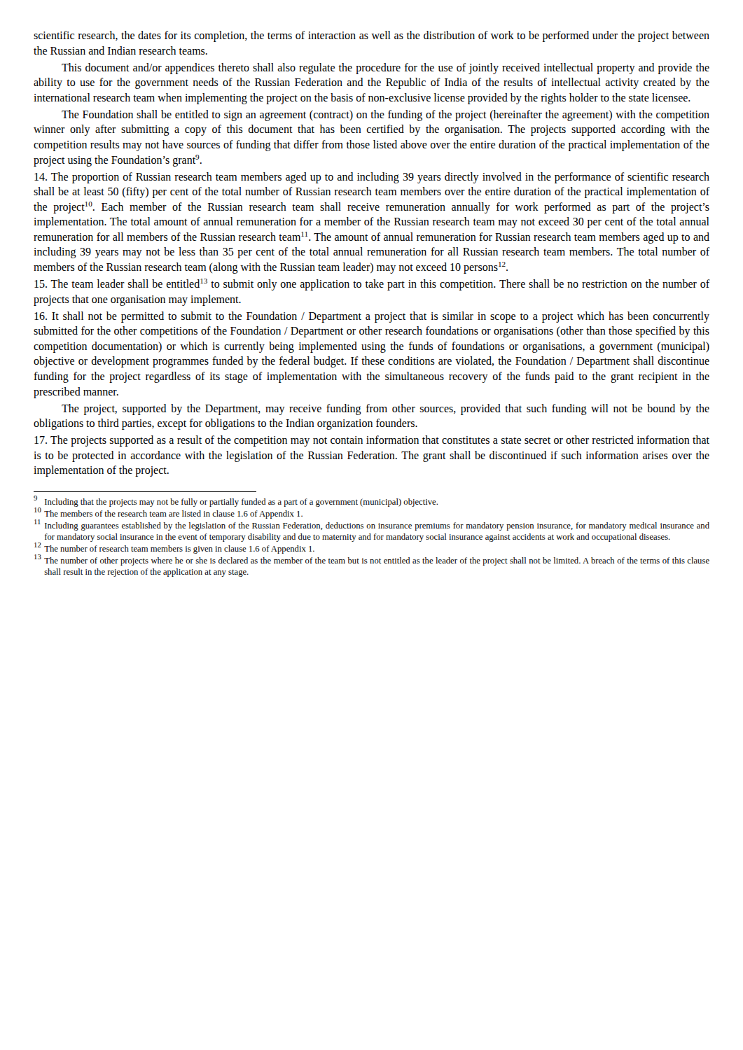scientific research, the dates for its completion, the terms of interaction as well as the distribution of work to be performed under the project between the Russian and Indian research teams.
This document and/or appendices thereto shall also regulate the procedure for the use of jointly received intellectual property and provide the ability to use for the government needs of the Russian Federation and the Republic of India of the results of intellectual activity created by the international research team when implementing the project on the basis of non-exclusive license provided by the rights holder to the state licensee.
The Foundation shall be entitled to sign an agreement (contract) on the funding of the project (hereinafter the agreement) with the competition winner only after submitting a copy of this document that has been certified by the organisation. The projects supported according with the competition results may not have sources of funding that differ from those listed above over the entire duration of the practical implementation of the project using the Foundation’s grant9.
14. The proportion of Russian research team members aged up to and including 39 years directly involved in the performance of scientific research shall be at least 50 (fifty) per cent of the total number of Russian research team members over the entire duration of the practical implementation of the project10. Each member of the Russian research team shall receive remuneration annually for work performed as part of the project’s implementation. The total amount of annual remuneration for a member of the Russian research team may not exceed 30 per cent of the total annual remuneration for all members of the Russian research team11. The amount of annual remuneration for Russian research team members aged up to and including 39 years may not be less than 35 per cent of the total annual remuneration for all Russian research team members. The total number of members of the Russian research team (along with the Russian team leader) may not exceed 10 persons12.
15. The team leader shall be entitled13 to submit only one application to take part in this competition. There shall be no restriction on the number of projects that one organisation may implement.
16. It shall not be permitted to submit to the Foundation / Department a project that is similar in scope to a project which has been concurrently submitted for the other competitions of the Foundation / Department or other research foundations or organisations (other than those specified by this competition documentation) or which is currently being implemented using the funds of foundations or organisations, a government (municipal) objective or development programmes funded by the federal budget. If these conditions are violated, the Foundation / Department shall discontinue funding for the project regardless of its stage of implementation with the simultaneous recovery of the funds paid to the grant recipient in the prescribed manner.
The project, supported by the Department, may receive funding from other sources, provided that such funding will not be bound by the obligations to third parties, except for obligations to the Indian organization founders.
17. The projects supported as a result of the competition may not contain information that constitutes a state secret or other restricted information that is to be protected in accordance with the legislation of the Russian Federation. The grant shall be discontinued if such information arises over the implementation of the project.
9 Including that the projects may not be fully or partially funded as a part of a government (municipal) objective.
10 The members of the research team are listed in clause 1.6 of Appendix 1.
11 Including guarantees established by the legislation of the Russian Federation, deductions on insurance premiums for mandatory pension insurance, for mandatory medical insurance and for mandatory social insurance in the event of temporary disability and due to maternity and for mandatory social insurance against accidents at work and occupational diseases.
12 The number of research team members is given in clause 1.6 of Appendix 1.
13 The number of other projects where he or she is declared as the member of the team but is not entitled as the leader of the project shall not be limited. A breach of the terms of this clause shall result in the rejection of the application at any stage.